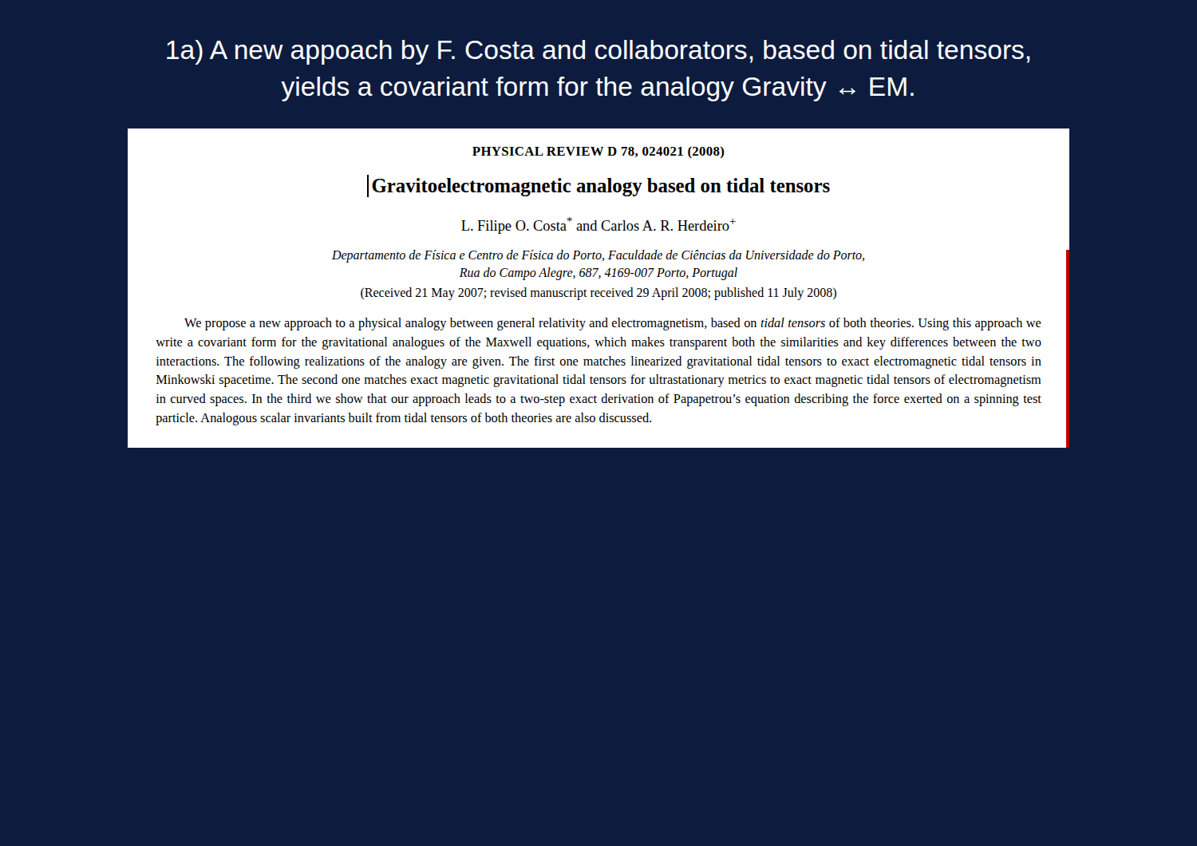1a) A new appoach by F. Costa and collaborators, based on tidal tensors, yields a covariant form for the analogy Gravity ↔ EM.
PHYSICAL REVIEW D 78, 024021 (2008)
Gravitoelectromagnetic analogy based on tidal tensors
L. Filipe O. Costa* and Carlos A. R. Herdeiro+
Departamento de Física e Centro de Física do Porto, Faculdade de Ciências da Universidade do Porto,
Rua do Campo Alegre, 687, 4169-007 Porto, Portugal
(Received 21 May 2007; revised manuscript received 29 April 2008; published 11 July 2008)
We propose a new approach to a physical analogy between general relativity and electromagnetism, based on tidal tensors of both theories. Using this approach we write a covariant form for the gravitational analogues of the Maxwell equations, which makes transparent both the similarities and key differences between the two interactions. The following realizations of the analogy are given. The first one matches linearized gravitational tidal tensors to exact electromagnetic tidal tensors in Minkowski spacetime. The second one matches exact magnetic gravitational tidal tensors for ultrastationary metrics to exact magnetic tidal tensors of electromagnetism in curved spaces. In the third we show that our approach leads to a two-step exact derivation of Papapetrou’s equation describing the force exerted on a spinning test particle. Analogous scalar invariants built from tidal tensors of both theories are also discussed.